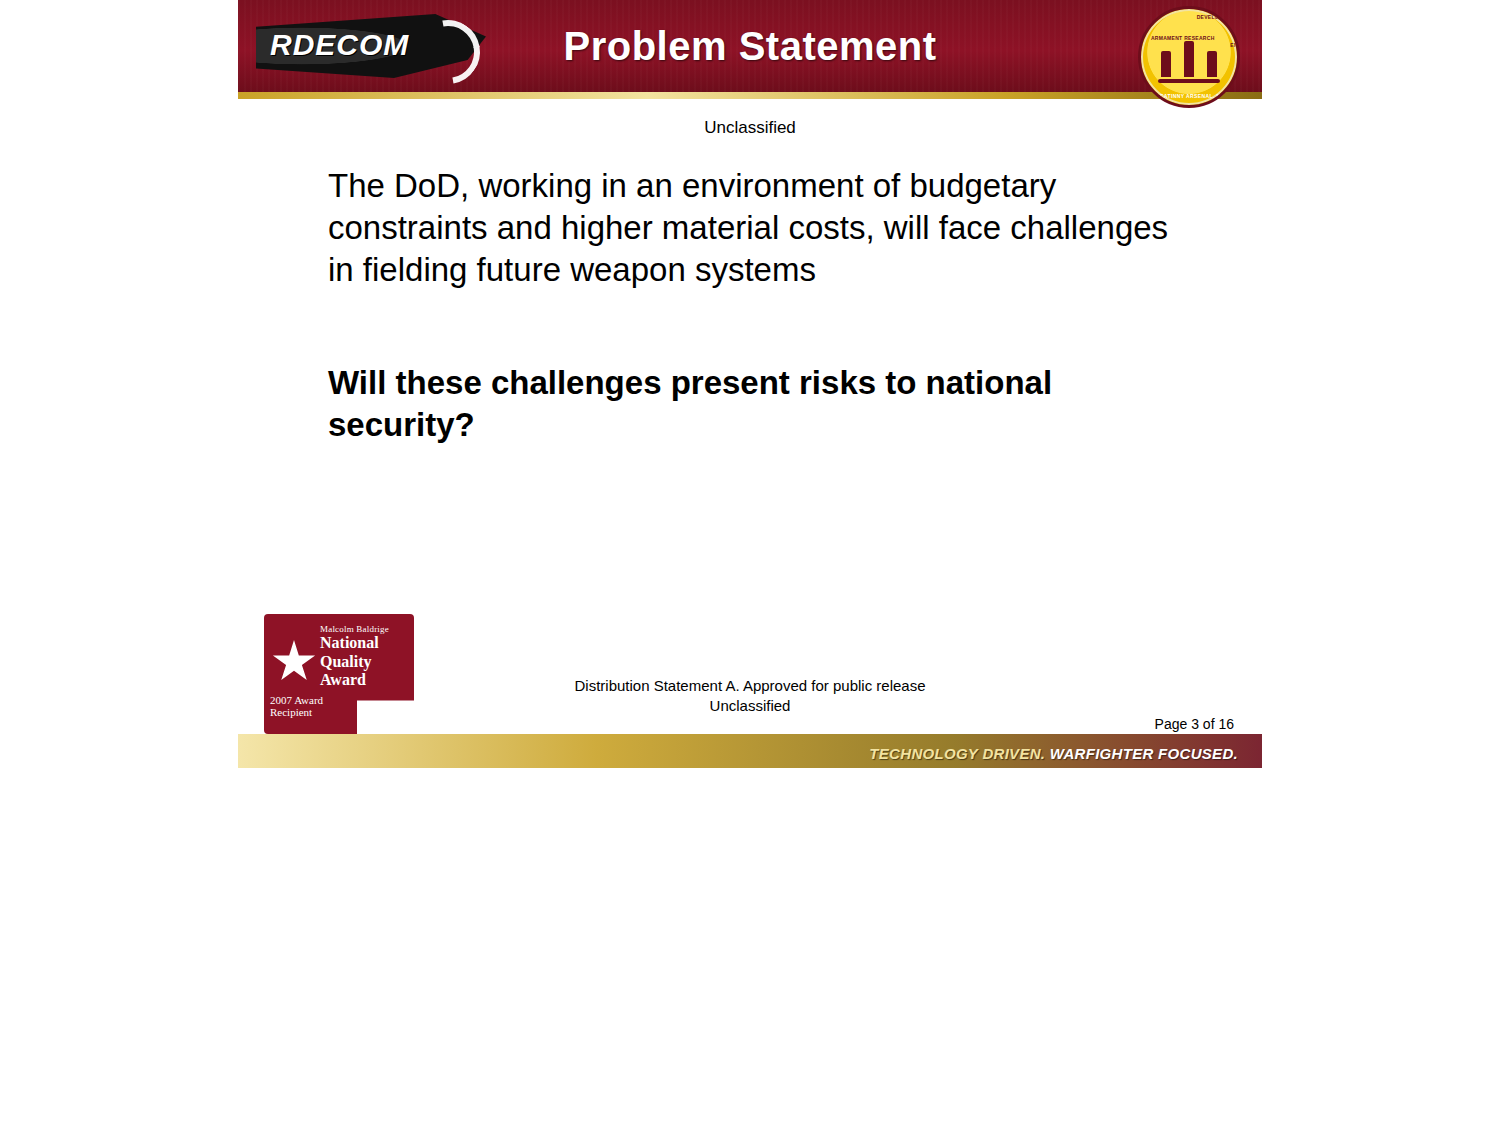Problem Statement
RDECOM
ARMAMENT RESEARCH DEVELOPMENT AND ENGINEERING CENTER
PICATINNY ARSENAL, NJ
Unclassified
The DoD, working in an environment of budgetary constraints and higher material costs, will face challenges in fielding future weapon systems
Will these challenges present risks to national security?
Malcolm Baldrige
National
Quality
Award
2007 Award
Recipient
Distribution Statement A. Approved for public release
Unclassified
Page 3 of 16
TECHNOLOGY DRIVEN. WARFIGHTER FOCUSED.